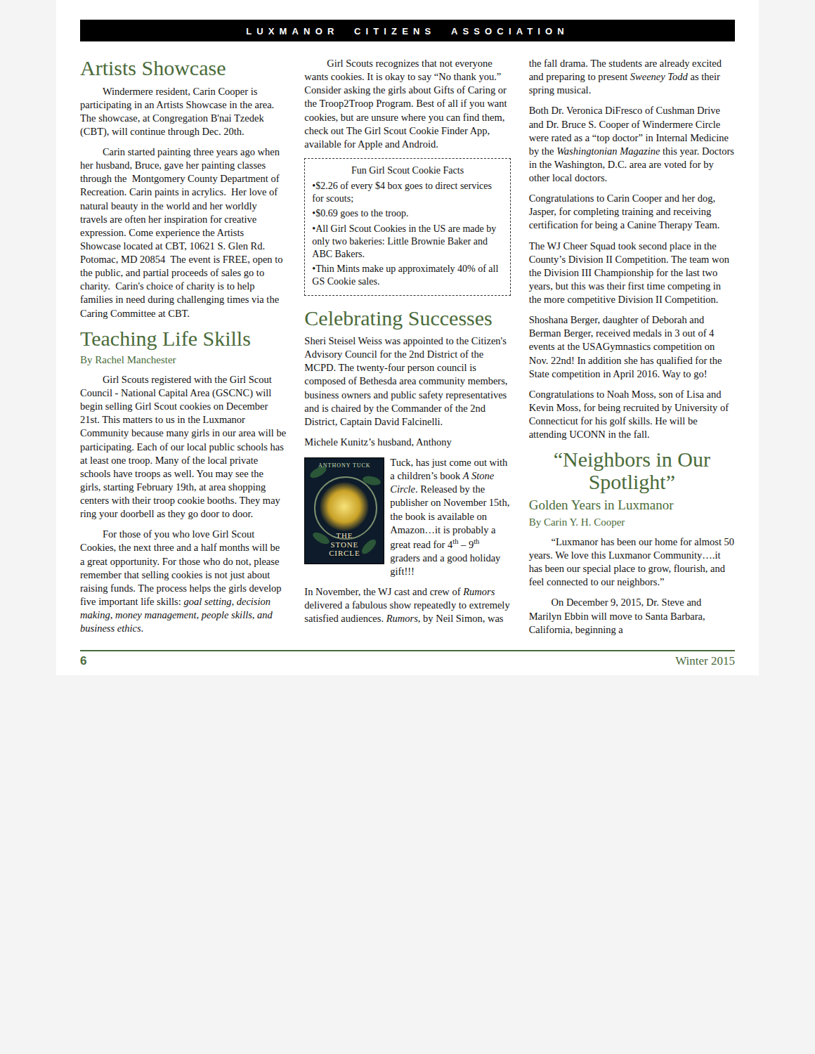Luxmanor Citizens Association
Artists Showcase
Windermere resident, Carin Cooper is participating in an Artists Showcase in the area. The showcase, at Congregation B'nai Tzedek (CBT), will continue through Dec. 20th.
Carin started painting three years ago when her husband, Bruce, gave her painting classes through the Montgomery County Department of Recreation. Carin paints in acrylics. Her love of natural beauty in the world and her worldly travels are often her inspiration for creative expression. Come experience the Artists Showcase located at CBT, 10621 S. Glen Rd. Potomac, MD 20854 The event is FREE, open to the public, and partial proceeds of sales go to charity. Carin's choice of charity is to help families in need during challenging times via the Caring Committee at CBT.
Teaching Life Skills
By Rachel Manchester
Girl Scouts registered with the Girl Scout Council - National Capital Area (GSCNC) will begin selling Girl Scout cookies on December 21st. This matters to us in the Luxmanor Community because many girls in our area will be participating. Each of our local public schools has at least one troop. Many of the local private schools have troops as well. You may see the girls, starting February 19th, at area shopping centers with their troop cookie booths. They may ring your doorbell as they go door to door.
For those of you who love Girl Scout Cookies, the next three and a half months will be a great opportunity. For those who do not, please remember that selling cookies is not just about raising funds. The process helps the girls develop five important life skills: goal setting, decision making, money management, people skills, and business ethics.
Girl Scouts recognizes that not everyone wants cookies. It is okay to say “No thank you.” Consider asking the girls about Gifts of Caring or the Troop2Troop Program. Best of all if you want cookies, but are unsure where you can find them, check out The Girl Scout Cookie Finder App, available for Apple and Android.
Fun Girl Scout Cookie Facts
•$2.26 of every $4 box goes to direct services for scouts;
•$0.69 goes to the troop.
•All Girl Scout Cookies in the US are made by only two bakeries: Little Brownie Baker and ABC Bakers.
•Thin Mints make up approximately 40% of all GS Cookie sales.
Celebrating Successes
Sheri Steisel Weiss was appointed to the Citizen's Advisory Council for the 2nd District of the MCPD. The twenty-four person council is composed of Bethesda area community members, business owners and public safety representatives and is chaired by the Commander of the 2nd District, Captain David Falcinelli.
Michele Kunitz’s husband, Anthony
ANTHONY TUCK
THE
STONE
CIRCLE
Tuck, has just come out with a children’s book A Stone Circle. Released by the publisher on November 15th, the book is available on Amazon…it is probably a great read for 4th – 9th graders and a good holiday gift!!!
In November, the WJ cast and crew of Rumors delivered a fabulous show repeatedly to extremely satisfied audiences. Rumors, by Neil Simon, was the fall drama. The students are already excited and preparing to present Sweeney Todd as their spring musical.
Both Dr. Veronica DiFresco of Cushman Drive and Dr. Bruce S. Cooper of Windermere Circle were rated as a “top doctor” in Internal Medicine by the Washingtonian Magazine this year. Doctors in the Washington, D.C. area are voted for by other local doctors.
Congratulations to Carin Cooper and her dog, Jasper, for completing training and receiving certification for being a Canine Therapy Team.
The WJ Cheer Squad took second place in the County’s Division II Competition. The team won the Division III Championship for the last two years, but this was their first time competing in the more competitive Division II Competition.
Shoshana Berger, daughter of Deborah and Berman Berger, received medals in 3 out of 4 events at the USAGymnastics competition on Nov. 22nd! In addition she has qualified for the State competition in April 2016. Way to go!
Congratulations to Noah Moss, son of Lisa and Kevin Moss, for being recruited by University of Connecticut for his golf skills. He will be attending UCONN in the fall.
“Neighbors in Our Spotlight”
Golden Years in Luxmanor
By Carin Y. H. Cooper
“Luxmanor has been our home for almost 50 years. We love this Luxmanor Community….it has been our special place to grow, flourish, and feel connected to our neighbors.”
On December 9, 2015, Dr. Steve and Marilyn Ebbin will move to Santa Barbara, California, beginning a
6
Winter 2015